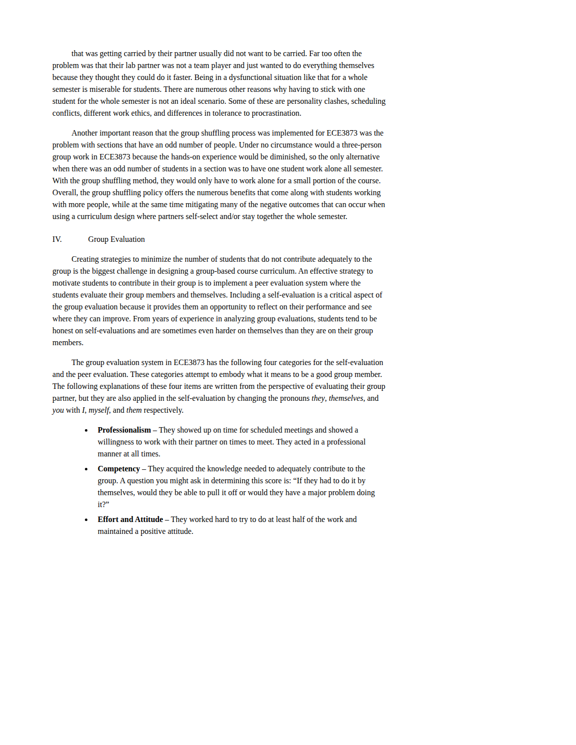that was getting carried by their partner usually did not want to be carried. Far too often the problem was that their lab partner was not a team player and just wanted to do everything themselves because they thought they could do it faster. Being in a dysfunctional situation like that for a whole semester is miserable for students. There are numerous other reasons why having to stick with one student for the whole semester is not an ideal scenario. Some of these are personality clashes, scheduling conflicts, different work ethics, and differences in tolerance to procrastination.
Another important reason that the group shuffling process was implemented for ECE3873 was the problem with sections that have an odd number of people. Under no circumstance would a three-person group work in ECE3873 because the hands-on experience would be diminished, so the only alternative when there was an odd number of students in a section was to have one student work alone all semester. With the group shuffling method, they would only have to work alone for a small portion of the course. Overall, the group shuffling policy offers the numerous benefits that come along with students working with more people, while at the same time mitigating many of the negative outcomes that can occur when using a curriculum design where partners self-select and/or stay together the whole semester.
IV. Group Evaluation
Creating strategies to minimize the number of students that do not contribute adequately to the group is the biggest challenge in designing a group-based course curriculum. An effective strategy to motivate students to contribute in their group is to implement a peer evaluation system where the students evaluate their group members and themselves. Including a self-evaluation is a critical aspect of the group evaluation because it provides them an opportunity to reflect on their performance and see where they can improve. From years of experience in analyzing group evaluations, students tend to be honest on self-evaluations and are sometimes even harder on themselves than they are on their group members.
The group evaluation system in ECE3873 has the following four categories for the self-evaluation and the peer evaluation. These categories attempt to embody what it means to be a good group member. The following explanations of these four items are written from the perspective of evaluating their group partner, but they are also applied in the self-evaluation by changing the pronouns they, themselves, and you with I, myself, and them respectively.
Professionalism – They showed up on time for scheduled meetings and showed a willingness to work with their partner on times to meet. They acted in a professional manner at all times.
Competency – They acquired the knowledge needed to adequately contribute to the group. A question you might ask in determining this score is: “If they had to do it by themselves, would they be able to pull it off or would they have a major problem doing it?”
Effort and Attitude – They worked hard to try to do at least half of the work and maintained a positive attitude.